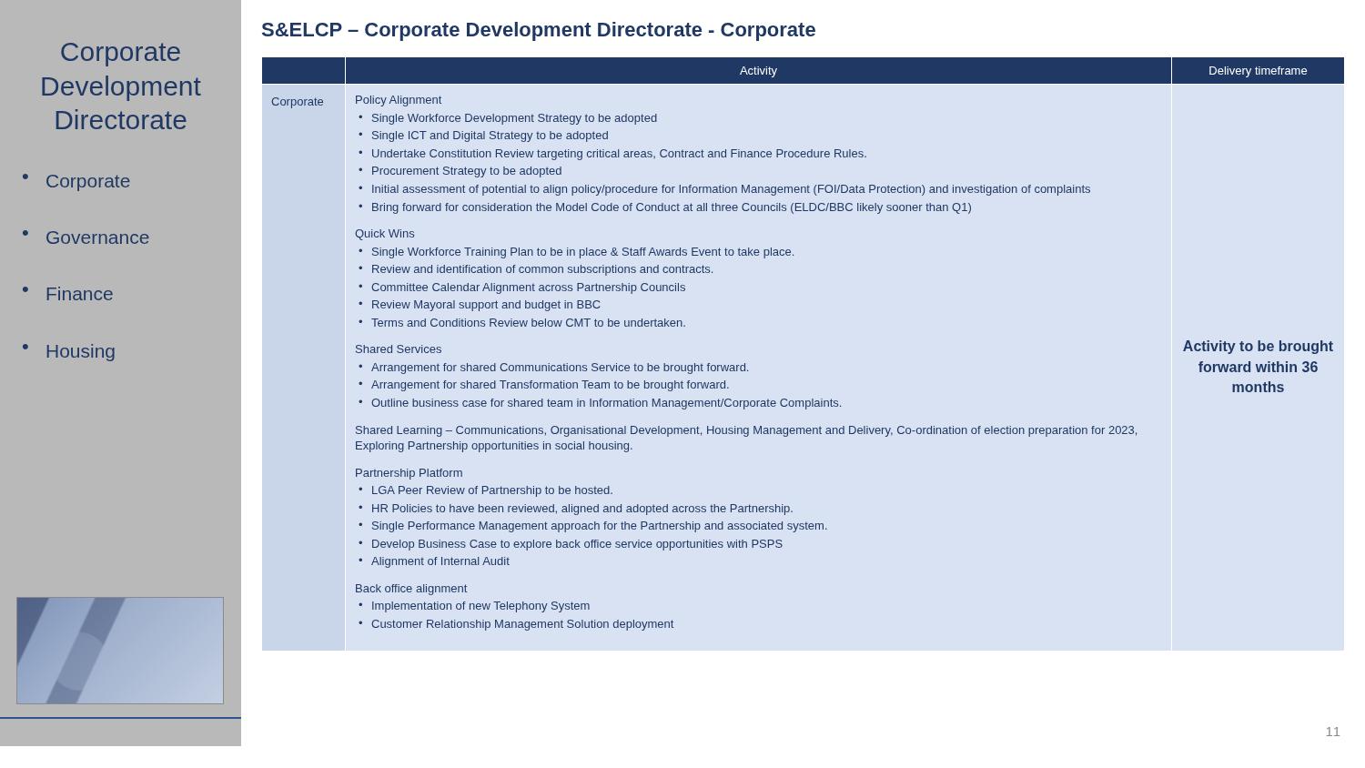Corporate
Development
Directorate
Corporate
Governance
Finance
Housing
S&ELCP – Corporate Development Directorate - Corporate
| | Activity | Delivery timeframe |
| --- | --- | --- |
| Corporate | Policy Alignment Single Workforce Development Strategy to be adopted Single ICT and Digital Strategy to be adopted Undertake Constitution Review targeting critical areas, Contract and Finance Procedure Rules. Procurement Strategy to be adopted Initial assessment of potential to align policy/procedure for Information Management (FOI/Data Protection) and investigation of complaints Bring forward for consideration the Model Code of Conduct at all three Councils (ELDC/BBC likely sooner than Q1) Quick Wins Single Workforce Training Plan to be in place & Staff Awards Event to take place. Review and identification of common subscriptions and contracts. Committee Calendar Alignment across Partnership Councils Review Mayoral support and budget in BBC Terms and Conditions Review below CMT to be undertaken. Shared Services Arrangement for shared Communications Service to be brought forward. Arrangement for shared Transformation Team to be brought forward. Outline business case for shared team in Information Management/Corporate Complaints. Shared Learning – Communications, Organisational Development, Housing Management and Delivery, Co-ordination of election preparation for 2023, Exploring Partnership opportunities in social housing. Partnership Platform LGA Peer Review of Partnership to be hosted. HR Policies to have been reviewed, aligned and adopted across the Partnership. Single Performance Management approach for the Partnership and associated system. Develop Business Case to explore back office service opportunities with PSPS Alignment of Internal Audit Back office alignment Implementation of new Telephony System Customer Relationship Management Solution deployment | Activity to be brought forward within 36 months |
11